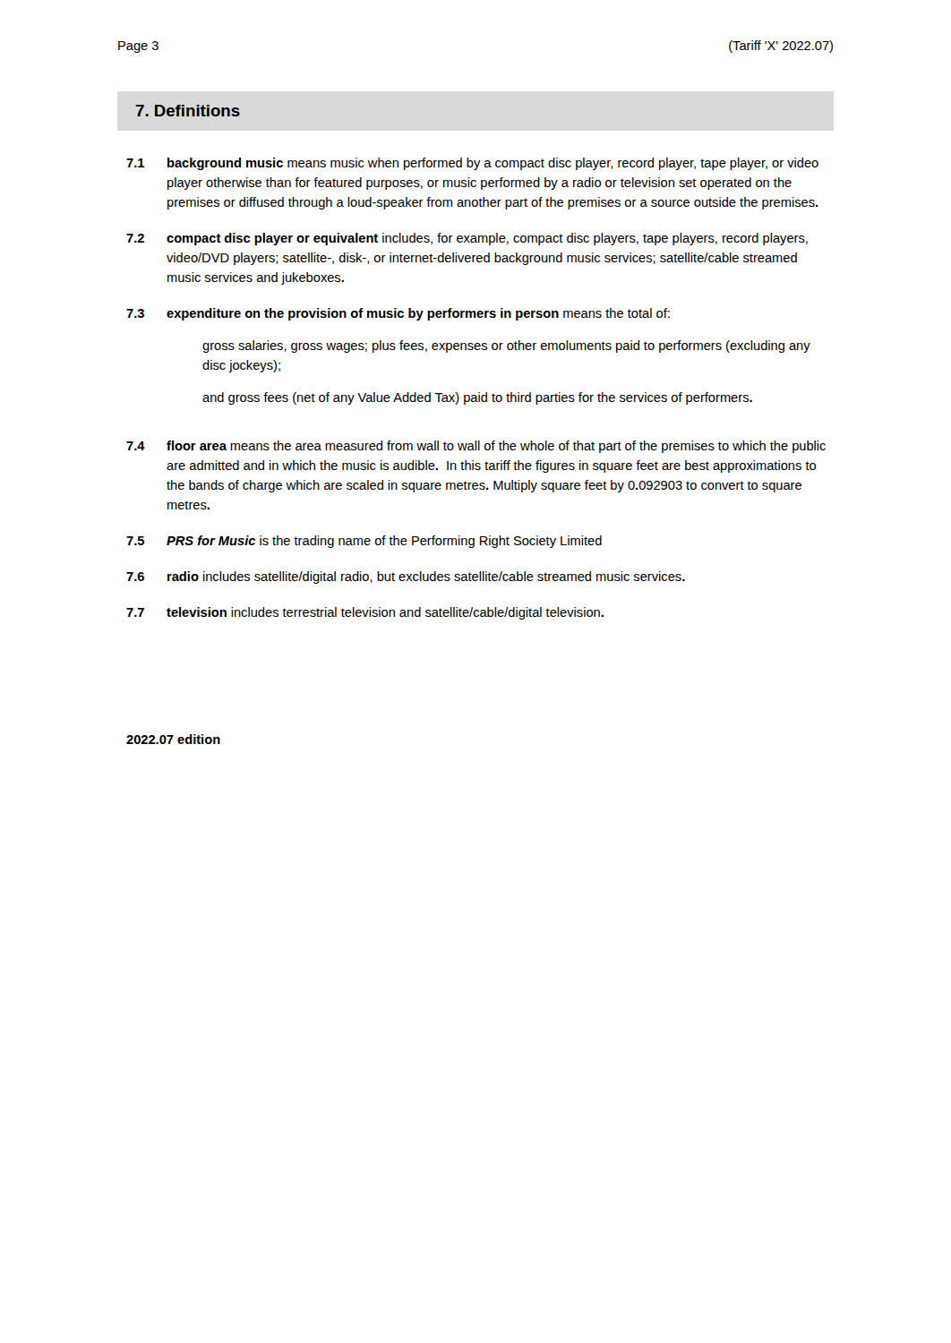Page 3 (Tariff 'X' 2022.07)
7. Definitions
7.1
background music means music when performed by a compact disc player, record player, tape player, or video player otherwise than for featured purposes, or music performed by a radio or television set operated on the premises or diffused through a loud-speaker from another part of the premises or a source outside the premises.
7.2
compact disc player or equivalent includes, for example, compact disc players, tape players, record players, video/DVD players; satellite-, disk-, or internet-delivered background music services; satellite/cable streamed music services and jukeboxes.
7.3
expenditure on the provision of music by performers in person means the total of:
gross salaries, gross wages; plus fees, expenses or other emoluments paid to performers (excluding any disc jockeys);
and gross fees (net of any Value Added Tax) paid to third parties for the services of performers.
7.4
floor area means the area measured from wall to wall of the whole of that part of the premises to which the public are admitted and in which the music is audible. In this tariff the figures in square feet are best approximations to the bands of charge which are scaled in square metres. Multiply square feet by 0. 092903 to convert to square metres.
7.5
PRS for Music is the trading name of the Performing Right Society Limited
7.6
radio includes satellite/digital radio, but excludes satellite/cable streamed music services.
7.7
television includes terrestrial television and satellite/cable/digital television.
2022.07 edition